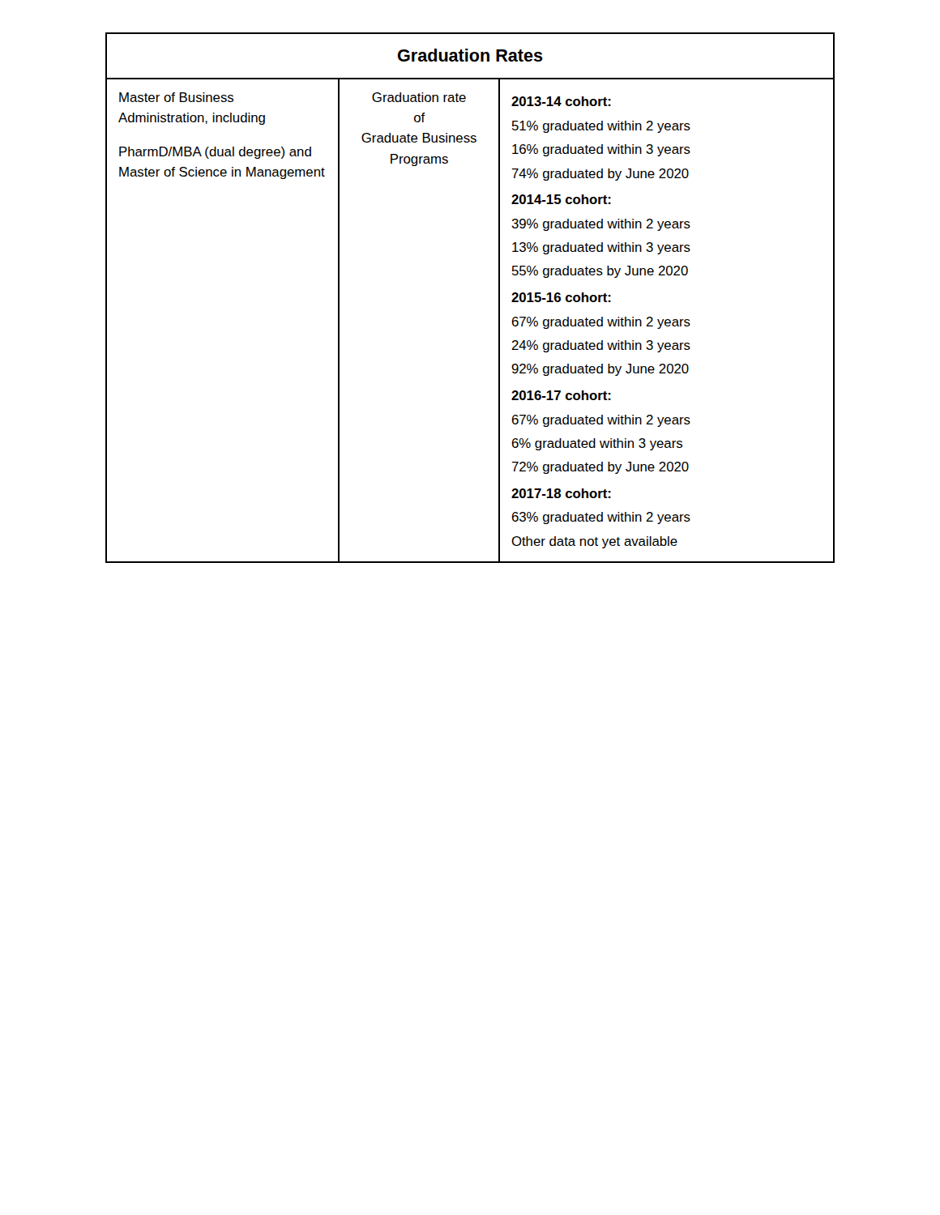| Graduation Rates |
| --- |
| Master of Business Administration, including PharmD/MBA (dual degree) and Master of Science in Management | Graduation rate of Graduate Business Programs | 2013-14 cohort: 51% graduated within 2 years 16% graduated within 3 years 74% graduated by June 2020 2014-15 cohort: 39% graduated within 2 years 13% graduated within 3 years 55% graduates by June 2020 2015-16 cohort: 67% graduated within 2 years 24% graduated within 3 years 92% graduated by June 2020 2016-17 cohort: 67% graduated within 2 years 6% graduated within 3 years 72% graduated by June 2020 2017-18 cohort: 63% graduated within 2 years Other data not yet available |